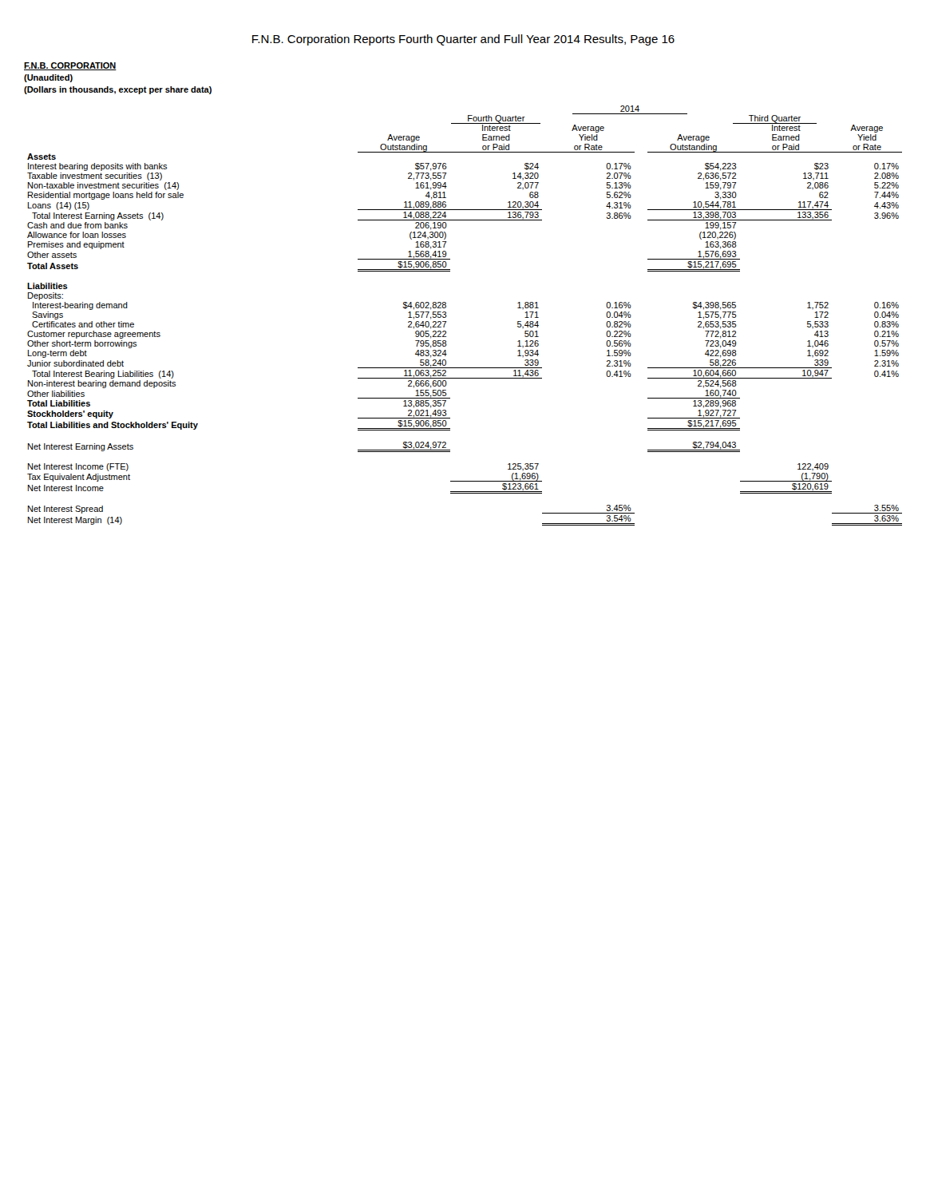F.N.B. Corporation Reports Fourth Quarter and Full Year 2014 Results, Page 16
F.N.B. CORPORATION
(Unaudited)
(Dollars in thousands, except per share data)
| | 2014 |
| | Fourth Quarter | | Third Quarter |
| | | Interest | Average | | | Interest | Average |
| | Average | Earned | Yield | | Average | Earned | Yield |
| | Outstanding | or Paid | or Rate | | Outstanding | or Paid | or Rate |
| Assets | | | | | | | |
| Interest bearing deposits with banks | $57,976 | $24 | 0.17% | | $54,223 | $23 | 0.17% |
| Taxable investment securities (13) | 2,773,557 | 14,320 | 2.07% | | 2,636,572 | 13,711 | 2.08% |
| Non-taxable investment securities (14) | 161,994 | 2,077 | 5.13% | | 159,797 | 2,086 | 5.22% |
| Residential mortgage loans held for sale | 4,811 | 68 | 5.62% | | 3,330 | 62 | 7.44% |
| Loans (14) (15) | 11,089,886 | 120,304 | 4.31% | | 10,544,781 | 117,474 | 4.43% |
| Total Interest Earning Assets (14) | 14,088,224 | 136,793 | 3.86% | | 13,398,703 | 133,356 | 3.96% |
| Cash and due from banks | 206,190 | | | | 199,157 | | |
| Allowance for loan losses | (124,300) | | | | (120,226) | | |
| Premises and equipment | 168,317 | | | | 163,368 | | |
| Other assets | 1,568,419 | | | | 1,576,693 | | |
| Total Assets | $15,906,850 | | | | $15,217,695 | | |
| Liabilities | | | | | | | |
| Deposits: | | | | | | | |
| Interest-bearing demand | $4,602,828 | 1,881 | 0.16% | | $4,398,565 | 1,752 | 0.16% |
| Savings | 1,577,553 | 171 | 0.04% | | 1,575,775 | 172 | 0.04% |
| Certificates and other time | 2,640,227 | 5,484 | 0.82% | | 2,653,535 | 5,533 | 0.83% |
| Customer repurchase agreements | 905,222 | 501 | 0.22% | | 772,812 | 413 | 0.21% |
| Other short-term borrowings | 795,858 | 1,126 | 0.56% | | 723,049 | 1,046 | 0.57% |
| Long-term debt | 483,324 | 1,934 | 1.59% | | 422,698 | 1,692 | 1.59% |
| Junior subordinated debt | 58,240 | 339 | 2.31% | | 58,226 | 339 | 2.31% |
| Total Interest Bearing Liabilities (14) | 11,063,252 | 11,436 | 0.41% | | 10,604,660 | 10,947 | 0.41% |
| Non-interest bearing demand deposits | 2,666,600 | | | | 2,524,568 | | |
| Other liabilities | 155,505 | | | | 160,740 | | |
| Total Liabilities | 13,885,357 | | | | 13,289,968 | | |
| Stockholders' equity | 2,021,493 | | | | 1,927,727 | | |
| Total Liabilities and Stockholders' Equity | $15,906,850 | | | | $15,217,695 | | |
| Net Interest Earning Assets | $3,024,972 | | | | $2,794,043 | | |
| Net Interest Income (FTE) | | 125,357 | | | | 122,409 | |
| Tax Equivalent Adjustment | | (1,696) | | | | (1,790) | |
| Net Interest Income | | $123,661 | | | | $120,619 | |
| Net Interest Spread | | | 3.45% | | | | 3.55% |
| Net Interest Margin (14) | | | 3.54% | | | | 3.63% |